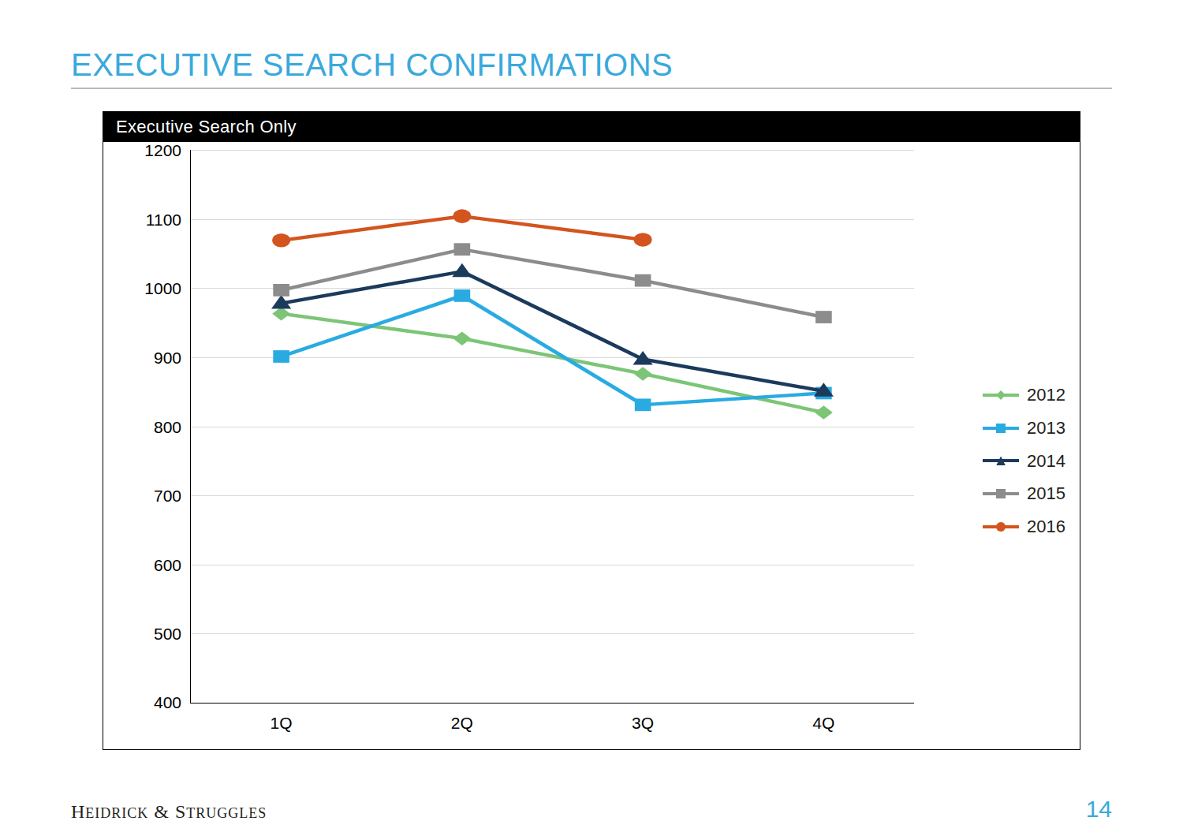Executive Search Confirmations
Executive Search Only
1200
1100
1000
900
800
700
600
500
400
1Q 2Q 3Q 4Q y = 800 - (value-400)*(800/800) = 1200 - value (value 400..1200)
2012
2013
2014
2015
2016
HEIDRICK & STRUGGLES
14